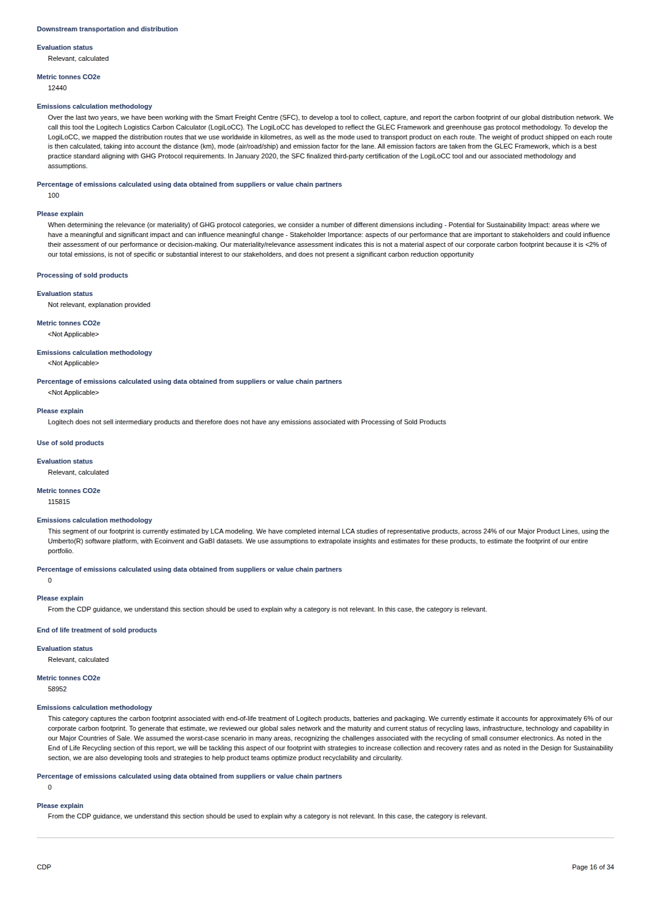Downstream transportation and distribution
Evaluation status
Relevant, calculated
Metric tonnes CO2e
12440
Emissions calculation methodology
Over the last two years, we have been working with the Smart Freight Centre (SFC), to develop a tool to collect, capture, and report the carbon footprint of our global distribution network. We call this tool the Logitech Logistics Carbon Calculator (LogiLoCC). The LogiLoCC has developed to reflect the GLEC Framework and greenhouse gas protocol methodology. To develop the LogiLoCC, we mapped the distribution routes that we use worldwide in kilometres, as well as the mode used to transport product on each route. The weight of product shipped on each route is then calculated, taking into account the distance (km), mode (air/road/ship) and emission factor for the lane. All emission factors are taken from the GLEC Framework, which is a best practice standard aligning with GHG Protocol requirements. In January 2020, the SFC finalized third-party certification of the LogiLoCC tool and our associated methodology and assumptions.
Percentage of emissions calculated using data obtained from suppliers or value chain partners
100
Please explain
When determining the relevance (or materiality) of GHG protocol categories, we consider a number of different dimensions including - Potential for Sustainability Impact: areas where we have a meaningful and significant impact and can influence meaningful change - Stakeholder Importance: aspects of our performance that are important to stakeholders and could influence their assessment of our performance or decision-making. Our materiality/relevance assessment indicates this is not a material aspect of our corporate carbon footprint because it is <2% of our total emissions, is not of specific or substantial interest to our stakeholders, and does not present a significant carbon reduction opportunity
Processing of sold products
Evaluation status
Not relevant, explanation provided
Metric tonnes CO2e
<Not Applicable>
Emissions calculation methodology
<Not Applicable>
Percentage of emissions calculated using data obtained from suppliers or value chain partners
<Not Applicable>
Please explain
Logitech does not sell intermediary products and therefore does not have any emissions associated with Processing of Sold Products
Use of sold products
Evaluation status
Relevant, calculated
Metric tonnes CO2e
115815
Emissions calculation methodology
This segment of our footprint is currently estimated by LCA modeling. We have completed internal LCA studies of representative products, across 24% of our Major Product Lines, using the Umberto(R) software platform, with Ecoinvent and GaBI datasets. We use assumptions to extrapolate insights and estimates for these products, to estimate the footprint of our entire portfolio.
Percentage of emissions calculated using data obtained from suppliers or value chain partners
0
Please explain
From the CDP guidance, we understand this section should be used to explain why a category is not relevant. In this case, the category is relevant.
End of life treatment of sold products
Evaluation status
Relevant, calculated
Metric tonnes CO2e
58952
Emissions calculation methodology
This category captures the carbon footprint associated with end-of-life treatment of Logitech products, batteries and packaging. We currently estimate it accounts for approximately 6% of our corporate carbon footprint. To generate that estimate, we reviewed our global sales network and the maturity and current status of recycling laws, infrastructure, technology and capability in our Major Countries of Sale. We assumed the worst-case scenario in many areas, recognizing the challenges associated with the recycling of small consumer electronics. As noted in the End of Life Recycling section of this report, we will be tackling this aspect of our footprint with strategies to increase collection and recovery rates and as noted in the Design for Sustainability section, we are also developing tools and strategies to help product teams optimize product recyclability and circularity.
Percentage of emissions calculated using data obtained from suppliers or value chain partners
0
Please explain
From the CDP guidance, we understand this section should be used to explain why a category is not relevant. In this case, the category is relevant.
CDP Page 16 of 34